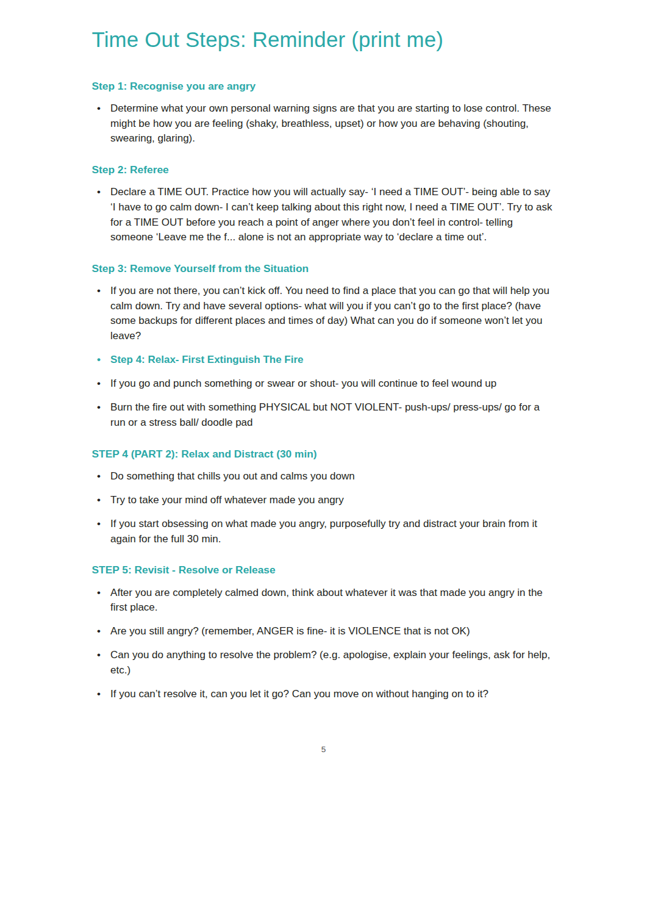Time Out Steps: Reminder (print me)
Step 1: Recognise you are angry
Determine what your own personal warning signs are that you are starting to lose control. These might be how you are feeling (shaky, breathless, upset) or how you are behaving (shouting, swearing, glaring).
Step 2: Referee
Declare a TIME OUT. Practice how you will actually say- ‘I need a TIME OUT’- being able to say ‘I have to go calm down- I can’t keep talking about this right now, I need a TIME OUT’. Try to ask for a TIME OUT before you reach a point of anger where you don’t feel in control- telling someone ‘Leave me the f... alone is not an appropriate way to ‘declare a time out’.
Step 3: Remove Yourself from the Situation
If you are not there, you can’t kick off. You need to find a place that you can go that will help you calm down. Try and have several options- what will you if you can’t go to the first place? (have some backups for different places and times of day) What can you do if someone won’t let you leave?
Step 4: Relax- First Extinguish The Fire
If you go and punch something or swear or shout- you will continue to feel wound up
Burn the fire out with something PHYSICAL but NOT VIOLENT- push-ups/ press-ups/ go for a run or a stress ball/ doodle pad
STEP 4 (PART 2): Relax and Distract (30 min)
Do something that chills you out and calms you down
Try to take your mind off whatever made you angry
If you start obsessing on what made you angry, purposefully try and distract your brain from it again for the full 30 min.
STEP 5: Revisit - Resolve or Release
After you are completely calmed down, think about whatever it was that made you angry in the first place.
Are you still angry? (remember, ANGER is fine- it is VIOLENCE that is not OK)
Can you do anything to resolve the problem? (e.g. apologise, explain your feelings, ask for help, etc.)
If you can’t resolve it, can you let it go? Can you move on without hanging on to it?
5